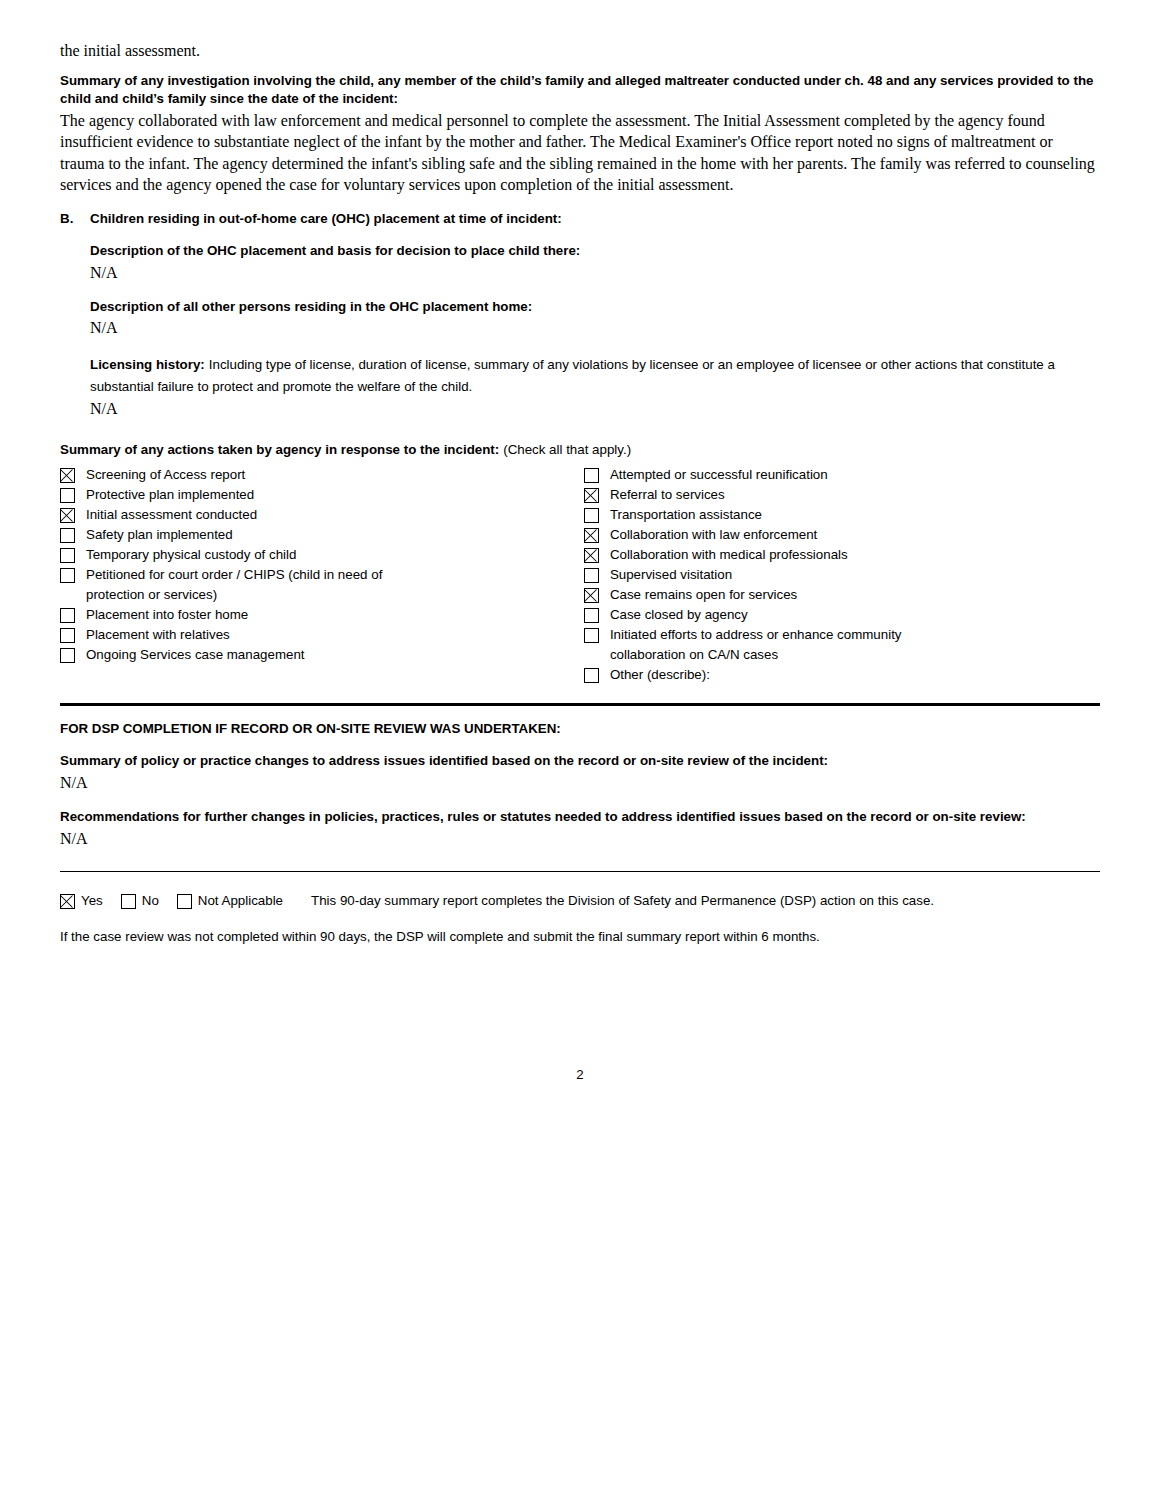the initial assessment.
Summary of any investigation involving the child, any member of the child’s family and alleged maltreater conducted under ch. 48 and any services provided to the child and child’s family since the date of the incident:
The agency collaborated with law enforcement and medical personnel to complete the assessment. The Initial Assessment completed by the agency found insufficient evidence to substantiate neglect of the infant by the mother and father. The Medical Examiner's Office report noted no signs of maltreatment or trauma to the infant. The agency determined the infant's sibling safe and the sibling remained in the home with her parents. The family was referred to counseling services and the agency opened the case for voluntary services upon completion of the initial assessment.
B.
Children residing in out-of-home care (OHC) placement at time of incident:
Description of the OHC placement and basis for decision to place child there:
N/A
Description of all other persons residing in the OHC placement home:
N/A
Licensing history: Including type of license, duration of license, summary of any violations by licensee or an employee of licensee or other actions that constitute a substantial failure to protect and promote the welfare of the child.
N/A
Summary of any actions taken by agency in response to the incident: (Check all that apply.)
| | Screening of Access report | | Attempted or successful reunification |
| | Protective plan implemented | | Referral to services |
| | Initial assessment conducted | | Transportation assistance |
| | Safety plan implemented | | Collaboration with law enforcement |
| | Temporary physical custody of child | | Collaboration with medical professionals |
| | Petitioned for court order / CHIPS (child in need of | | Supervised visitation |
| | protection or services) | | Case remains open for services |
| | Placement into foster home | | Case closed by agency |
| | Placement with relatives | | Initiated efforts to address or enhance community |
| | Ongoing Services case management | | collaboration on CA/N cases |
| | | | Other (describe): |
FOR DSP COMPLETION IF RECORD OR ON-SITE REVIEW WAS UNDERTAKEN:
Summary of policy or practice changes to address issues identified based on the record or on-site review of the incident:
N/A
Recommendations for further changes in policies, practices, rules or statutes needed to address identified issues based on the record or on-site review:
N/A
Yes
No
Not Applicable
This 90-day summary report completes the Division of Safety and Permanence (DSP) action on this case.
If the case review was not completed within 90 days, the DSP will complete and submit the final summary report within 6 months.
2